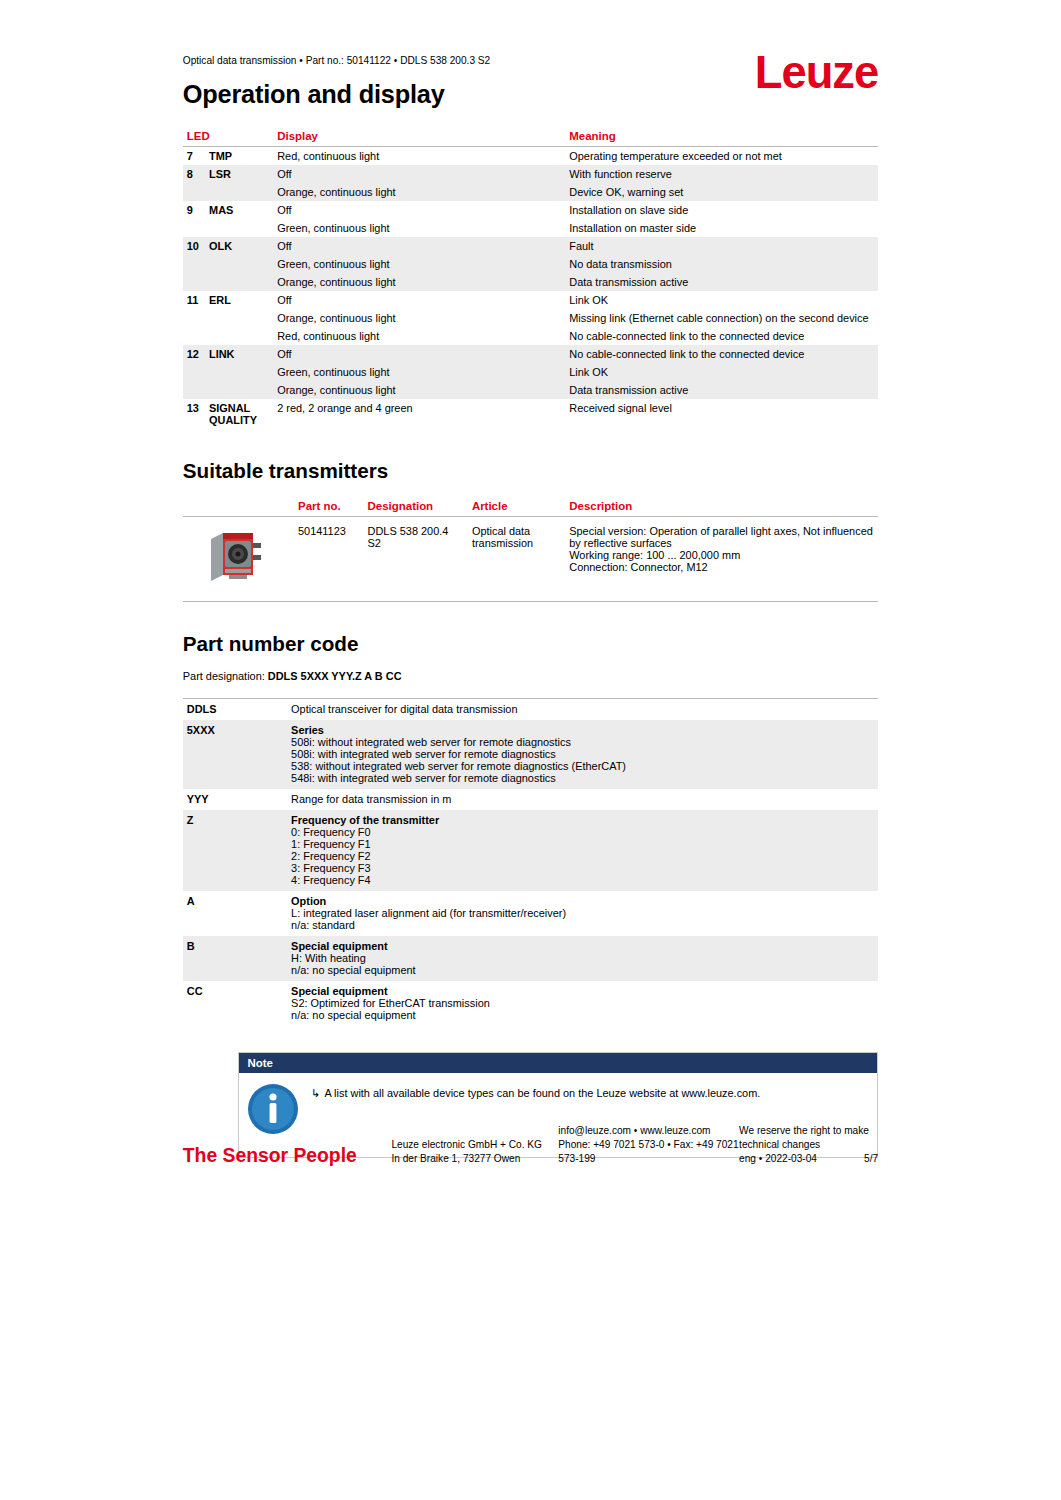Optical data transmission • Part no.: 50141122 • DDLS 538 200.3 S2
Operation and display
Leuze
| LED | Display | Meaning |
| --- | --- | --- |
| 7 | TMP | Red, continuous light | Operating temperature exceeded or not met |
| 8 | LSR | Off | With function reserve |
| | | Orange, continuous light | Device OK, warning set |
| 9 | MAS | Off | Installation on slave side |
| | | Green, continuous light | Installation on master side |
| 10 | OLK | Off | Fault |
| | | Green, continuous light | No data transmission |
| | | Orange, continuous light | Data transmission active |
| 11 | ERL | Off | Link OK |
| | | Orange, continuous light | Missing link (Ethernet cable connection) on the second device |
| | | Red, continuous light | No cable-connected link to the connected device |
| 12 | LINK | Off | No cable-connected link to the connected device |
| | | Green, continuous light | Link OK |
| | | Orange, continuous light | Data transmission active |
| 13 | SIGNAL QUALITY | 2 red, 2 orange and 4 green | Received signal level |
Suitable transmitters
| | Part no. | Designation | Article | Description |
| --- | --- | --- | --- | --- |
| | 50141123 | DDLS 538 200.4 S2 | Optical data transmission | Special version: Operation of parallel light axes, Not influenced by reflective surfaces Working range: 100 ... 200,000 mm Connection: Connector, M12 |
Part number code
Part designation: DDLS 5XXX YYY.Z A B CC
| DDLS | Optical transceiver for digital data transmission |
| 5XXX | Series 508i: without integrated web server for remote diagnostics 508i: with integrated web server for remote diagnostics 538: without integrated web server for remote diagnostics (EtherCAT) 548i: with integrated web server for remote diagnostics |
| YYY | Range for data transmission in m |
| Z | Frequency of the transmitter 0: Frequency F0 1: Frequency F1 2: Frequency F2 3: Frequency F3 4: Frequency F4 |
| A | Option L: integrated laser alignment aid (for transmitter/receiver) n/a: standard |
| B | Special equipment H: With heating n/a: no special equipment |
| CC | Special equipment S2: Optimized for EtherCAT transmission n/a: no special equipment |
Note
↳A list with all available device types can be found on the Leuze website at www.leuze.com.
The Sensor People
Leuze electronic GmbH + Co. KG
In der Braike 1, 73277 Owen
info@leuze.com • www.leuze.com
Phone: +49 7021 573-0 • Fax: +49 7021 573-199
We reserve the right to make technical changes
eng • 2022-03-04 5/7